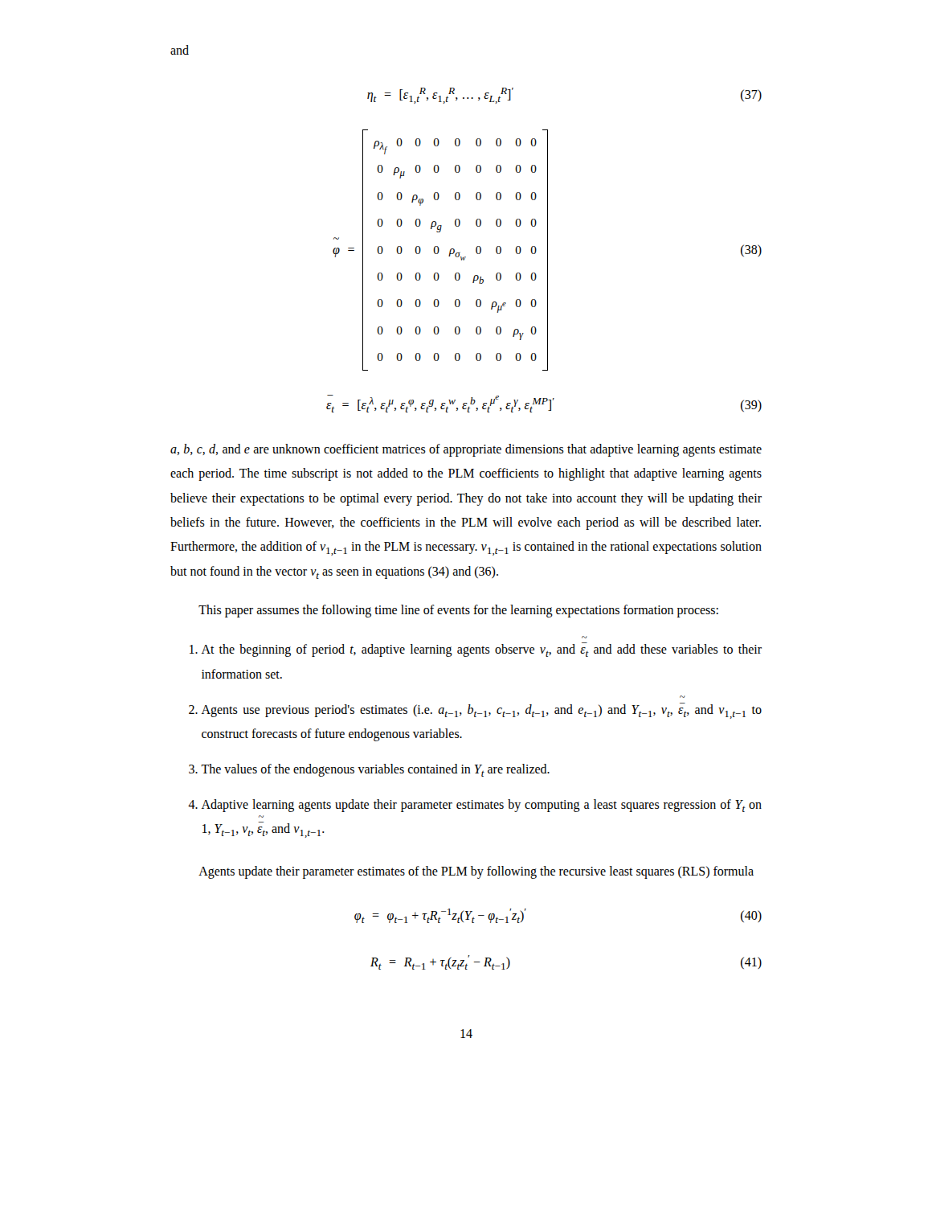and
| η t | = | [ ε 1, t R , ε 1, t R , … , ε L , t R ] ′ |
(37)
| ~ φ | = | / ρ λ f / 0 / 0 / 0 / 0 / 0 / 0 / 0 / 0 / / 0 / ρ μ / 0 / 0 / 0 / 0 / 0 / 0 / 0 / / 0 / 0 / ρ φ / 0 / 0 / 0 / 0 / 0 / 0 / / 0 / 0 / 0 / ρ g / 0 / 0 / 0 / 0 / 0 / / 0 / 0 / 0 / 0 / ρ σ w / 0 / 0 / 0 / 0 / / 0 / 0 / 0 / 0 / 0 / ρ b / 0 / 0 / 0 / / 0 / 0 / 0 / 0 / 0 / 0 / ρ μ e / 0 / 0 / / 0 / 0 / 0 / 0 / 0 / 0 / 0 / ρ γ / 0 / / 0 / 0 / 0 / 0 / 0 / 0 / 0 / 0 / 0 / |
(38)
| – ε t | = | [ ε t λ , ε t μ , ε t φ , ε t g , ε t w , ε t b , ε t μ e , ε t γ , ε t MP ] ′ |
(39)
a, b, c, d, and e are unknown coefficient matrices of appropriate dimensions that adaptive learning agents estimate each period. The time subscript is not added to the PLM coefficients to highlight that adaptive learning agents believe their expectations to be optimal every period. They do not take into account they will be updating their beliefs in the future. However, the coefficients in the PLM will evolve each period as will be described later. Furthermore, the addition of v1,t−1 in the PLM is necessary. v1,t−1 is contained in the rational expectations solution but not found in the vector vt as seen in equations (34) and (36).
This paper assumes the following time line of events for the learning expectations formation process:
At the beginning of period t, adaptive learning agents observe vt, and ~–εt and add these variables to their information set.
Agents use previous period's estimates (i.e. at−1, bt−1, ct−1, dt−1, and et−1) and Yt−1, vt, ~–εt, and v1,t−1 to construct forecasts of future endogenous variables.
The values of the endogenous variables contained in Yt are realized.
Adaptive learning agents update their parameter estimates by computing a least squares regression of Yt on 1, Yt−1, vt, ~–εt, and v1,t−1.
Agents update their parameter estimates of the PLM by following the recursive least squares (RLS) formula
| φ t | = | φ t −1 + τ t R t −1 z t ( Y t − φ t −1 ′ z t ) ′ |
(40)
| R t | = | R t −1 + τ t ( z t z t ′ − R t −1 ) |
(41)
14